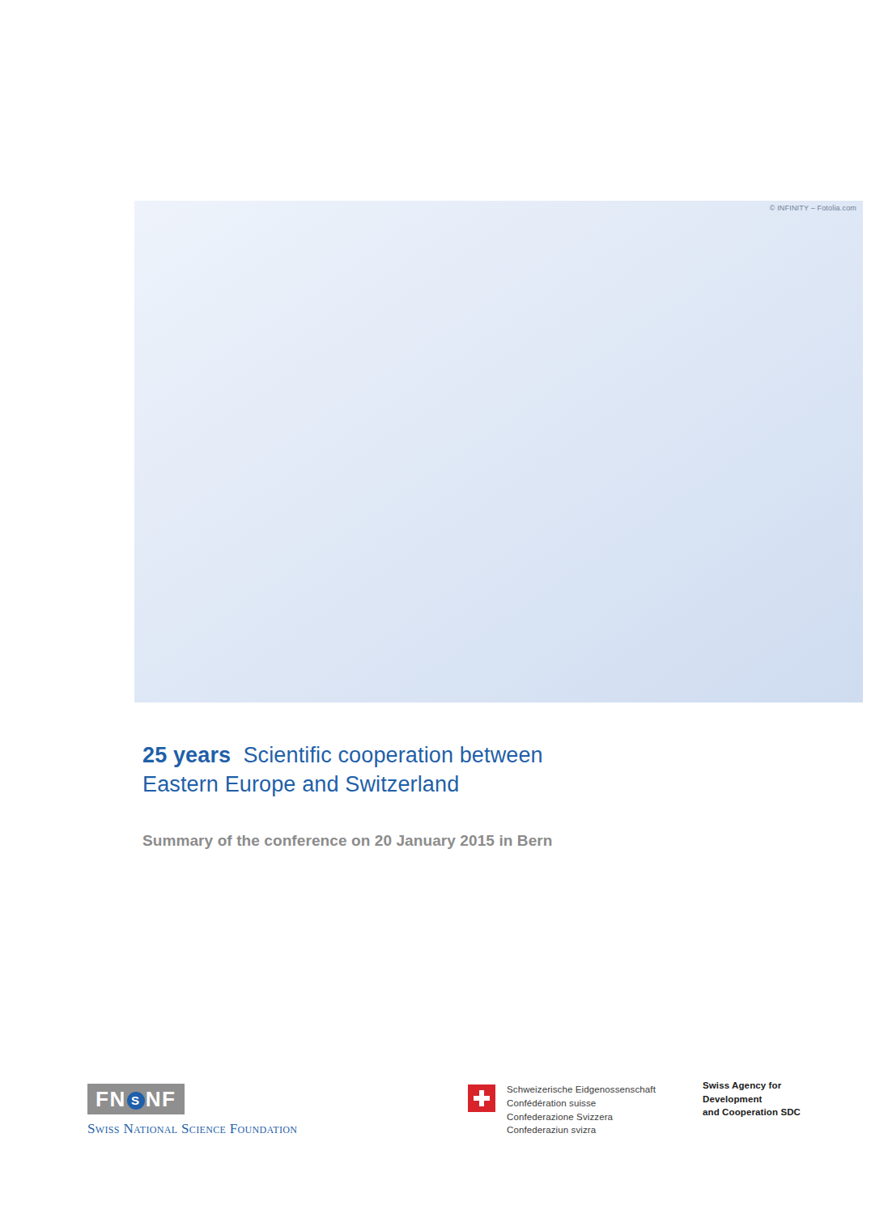© INFINITY – Fotolia.com
25 years Scientific cooperation between
Eastern Europe and Switzerland
Summary of the conference on 20 January 2015 in Bern
FNSNF
Swiss National Science Foundation
Schweizerische Eidgenossenschaft
Confédération suisse
Confederazione Svizzera
Confederaziun svizra
Swiss Agency for Development
and Cooperation SDC